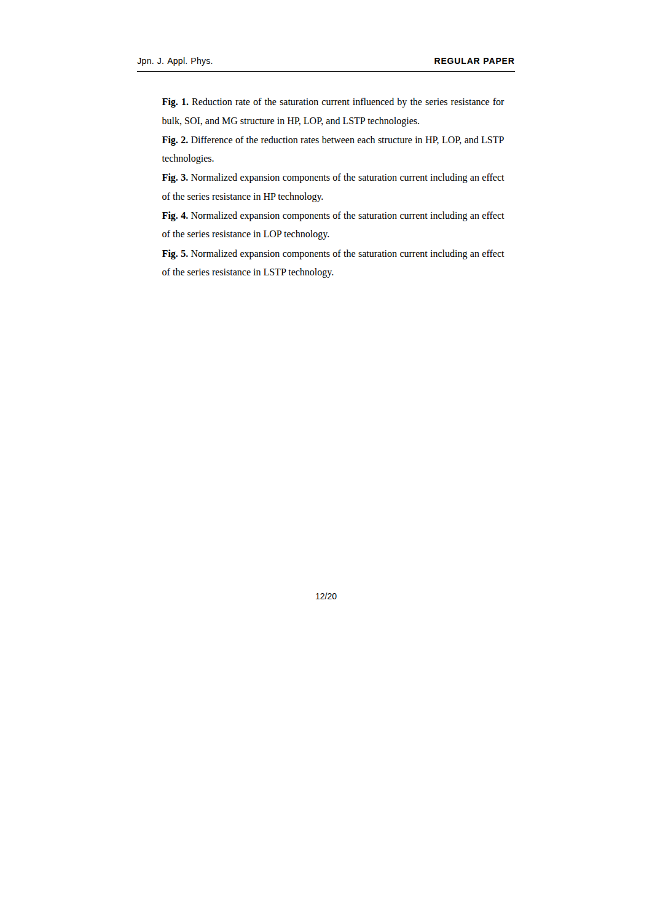Jpn. J. Appl. Phys.
REGULAR PAPER
Fig. 1. Reduction rate of the saturation current influenced by the series resistance for bulk, SOI, and MG structure in HP, LOP, and LSTP technologies.
Fig. 2. Difference of the reduction rates between each structure in HP, LOP, and LSTP technologies.
Fig. 3. Normalized expansion components of the saturation current including an effect of the series resistance in HP technology.
Fig. 4. Normalized expansion components of the saturation current including an effect of the series resistance in LOP technology.
Fig. 5. Normalized expansion components of the saturation current including an effect of the series resistance in LSTP technology.
12/20